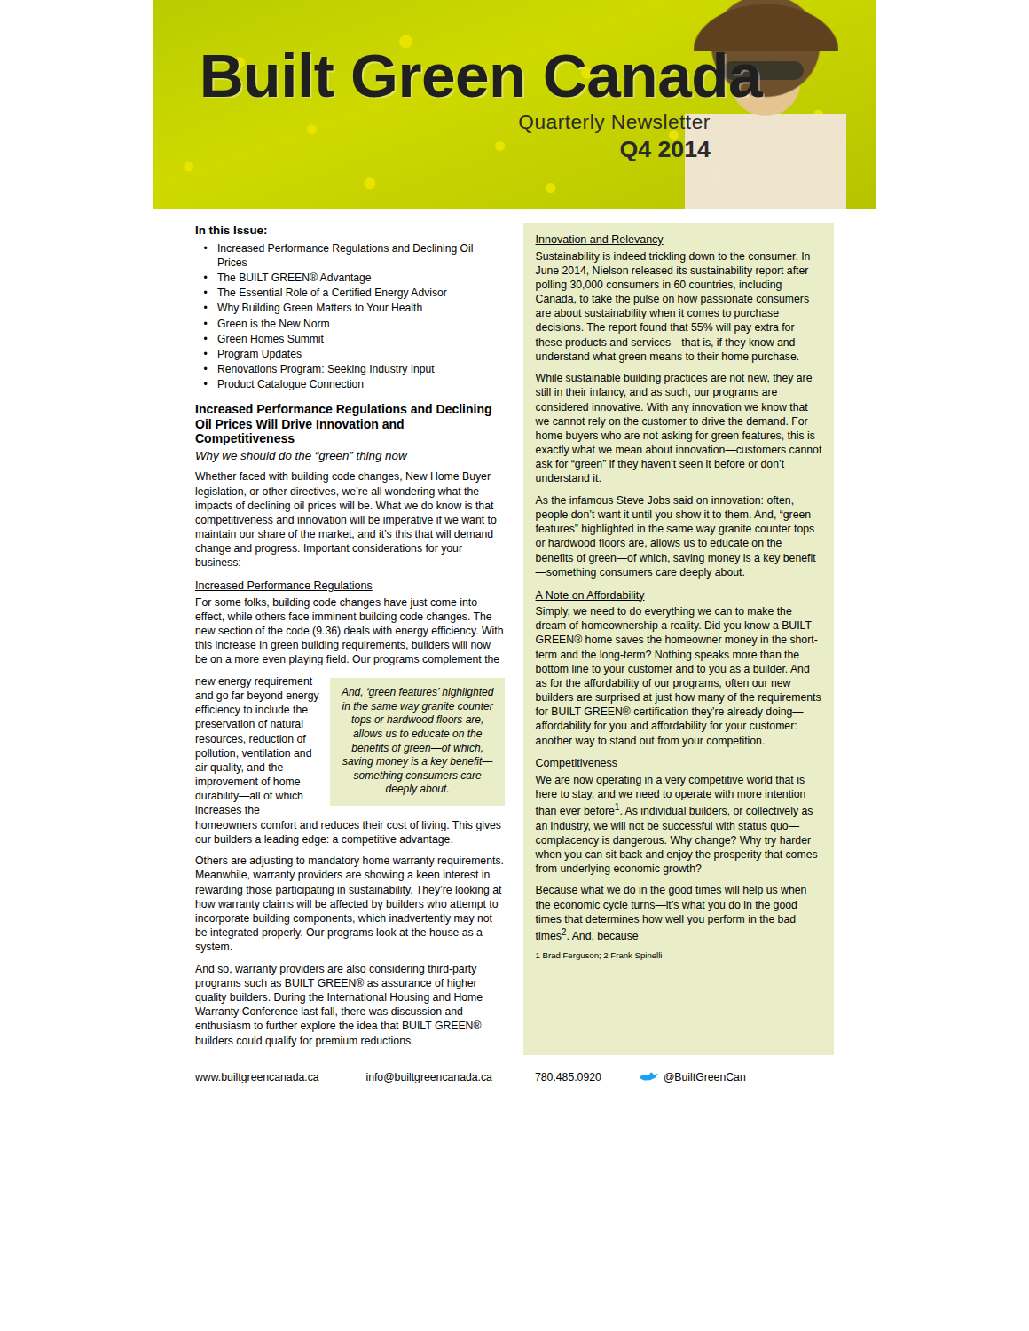Built Green Canada
Quarterly Newsletter
Q4 2014
In this Issue:
Increased Performance Regulations and Declining Oil Prices
The BUILT GREEN® Advantage
The Essential Role of a Certified Energy Advisor
Why Building Green Matters to Your Health
Green is the New Norm
Green Homes Summit
Program Updates
Renovations Program: Seeking Industry Input
Product Catalogue Connection
Increased Performance Regulations and Declining Oil Prices Will Drive Innovation and Competitiveness
Why we should do the “green” thing now
Whether faced with building code changes, New Home Buyer legislation, or other directives, we’re all wondering what the impacts of declining oil prices will be. What we do know is that competitiveness and innovation will be imperative if we want to maintain our share of the market, and it’s this that will demand change and progress. Important considerations for your business:
Increased Performance Regulations
For some folks, building code changes have just come into effect, while others face imminent building code changes. The new section of the code (9.36) deals with energy efficiency. With this increase in green building requirements, builders will now be on a more even playing field. Our programs complement the
And, ‘green features’ highlighted in the same way granite counter tops or hardwood floors are, allows us to educate on the benefits of green—of which, saving money is a key benefit—something consumers care deeply about.
new energy requirement and go far beyond energy efficiency to include the preservation of natural resources, reduction of pollution, ventilation and air quality, and the improvement of home durability—all of which increases the homeowners comfort and reduces their cost of living. This gives our builders a leading edge: a competitive advantage.
Others are adjusting to mandatory home warranty requirements. Meanwhile, warranty providers are showing a keen interest in rewarding those participating in sustainability. They’re looking at how warranty claims will be affected by builders who attempt to incorporate building components, which inadvertently may not be integrated properly. Our programs look at the house as a system.
And so, warranty providers are also considering third-party programs such as BUILT GREEN® as assurance of higher quality builders. During the International Housing and Home Warranty Conference last fall, there was discussion and enthusiasm to further explore the idea that BUILT GREEN® builders could qualify for premium reductions.
Innovation and Relevancy
Sustainability is indeed trickling down to the consumer. In June 2014, Nielson released its sustainability report after polling 30,000 consumers in 60 countries, including Canada, to take the pulse on how passionate consumers are about sustainability when it comes to purchase decisions. The report found that 55% will pay extra for these products and services—that is, if they know and understand what green means to their home purchase.
While sustainable building practices are not new, they are still in their infancy, and as such, our programs are considered innovative. With any innovation we know that we cannot rely on the customer to drive the demand. For home buyers who are not asking for green features, this is exactly what we mean about innovation—customers cannot ask for “green” if they haven’t seen it before or don’t understand it.
As the infamous Steve Jobs said on innovation: often, people don’t want it until you show it to them. And, “green features” highlighted in the same way granite counter tops or hardwood floors are, allows us to educate on the benefits of green—of which, saving money is a key benefit—something consumers care deeply about.
A Note on Affordability
Simply, we need to do everything we can to make the dream of homeownership a reality. Did you know a BUILT GREEN® home saves the homeowner money in the short-term and the long-term? Nothing speaks more than the bottom line to your customer and to you as a builder. And as for the affordability of our programs, often our new builders are surprised at just how many of the requirements for BUILT GREEN® certification they’re already doing—affordability for you and affordability for your customer: another way to stand out from your competition.
Competitiveness
We are now operating in a very competitive world that is here to stay, and we need to operate with more intention than ever before1. As individual builders, or collectively as an industry, we will not be successful with status quo—complacency is dangerous. Why change? Why try harder when you can sit back and enjoy the prosperity that comes from underlying economic growth?
Because what we do in the good times will help us when the economic cycle turns—it’s what you do in the good times that determines how well you perform in the bad times2. And, because
1 Brad Ferguson; 2 Frank Spinelli
www.builtgreencanada.ca info@builtgreencanada.ca 780.485.0920 @BuiltGreenCan